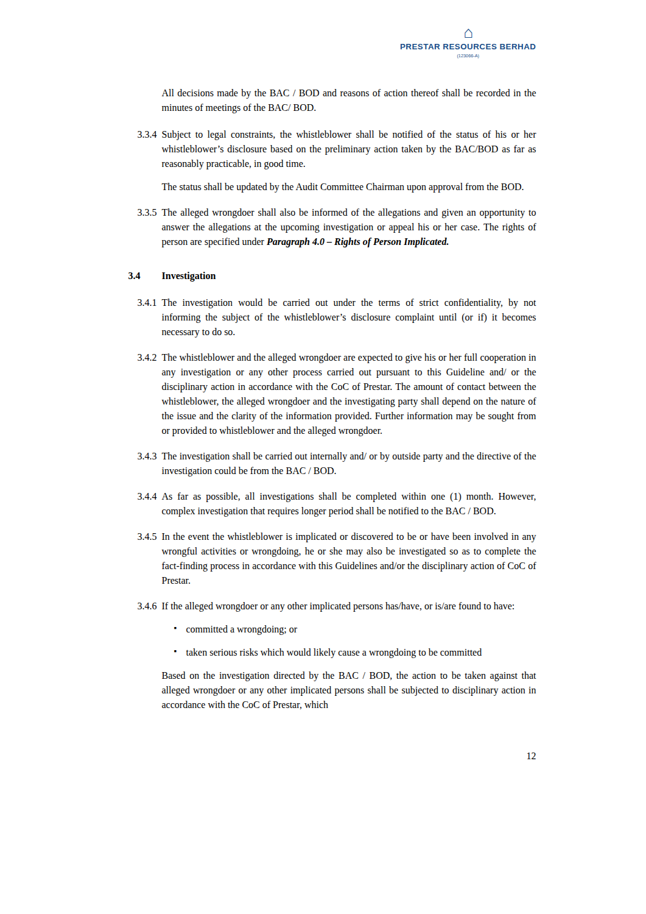⌂
PRESTAR RESOURCES BERHAD
(123066-A)
All decisions made by the BAC / BOD and reasons of action thereof shall be recorded in the minutes of meetings of the BAC/ BOD.
3.3.4
Subject to legal constraints, the whistleblower shall be notified of the status of his or her whistleblower’s disclosure based on the preliminary action taken by the BAC/BOD as far as reasonably practicable, in good time.
The status shall be updated by the Audit Committee Chairman upon approval from the BOD.
3.3.5
The alleged wrongdoer shall also be informed of the allegations and given an opportunity to answer the allegations at the upcoming investigation or appeal his or her case. The rights of person are specified under Paragraph 4.0 – Rights of Person Implicated.
3.4
Investigation
3.4.1
The investigation would be carried out under the terms of strict confidentiality, by not informing the subject of the whistleblower’s disclosure complaint until (or if) it becomes necessary to do so.
3.4.2
The whistleblower and the alleged wrongdoer are expected to give his or her full cooperation in any investigation or any other process carried out pursuant to this Guideline and/ or the disciplinary action in accordance with the CoC of Prestar. The amount of contact between the whistleblower, the alleged wrongdoer and the investigating party shall depend on the nature of the issue and the clarity of the information provided. Further information may be sought from or provided to whistleblower and the alleged wrongdoer.
3.4.3
The investigation shall be carried out internally and/ or by outside party and the directive of the investigation could be from the BAC / BOD.
3.4.4
As far as possible, all investigations shall be completed within one (1) month. However, complex investigation that requires longer period shall be notified to the BAC / BOD.
3.4.5
In the event the whistleblower is implicated or discovered to be or have been involved in any wrongful activities or wrongdoing, he or she may also be investigated so as to complete the fact-finding process in accordance with this Guidelines and/or the disciplinary action of CoC of Prestar.
3.4.6
If the alleged wrongdoer or any other implicated persons has/have, or is/are found to have:
committed a wrongdoing; or
taken serious risks which would likely cause a wrongdoing to be committed
Based on the investigation directed by the BAC / BOD, the action to be taken against that alleged wrongdoer or any other implicated persons shall be subjected to disciplinary action in accordance with the CoC of Prestar, which
12